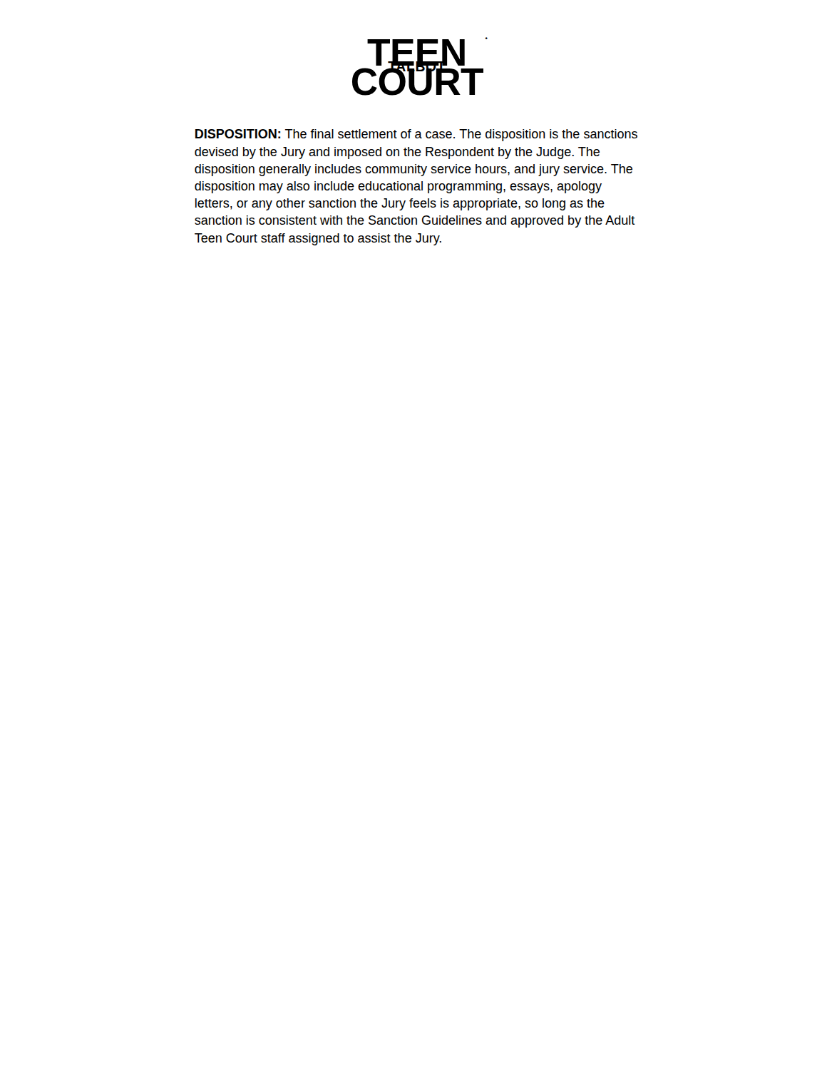TEEN• TALBOT COURT
DISPOSITION: The final settlement of a case. The disposition is the sanctions devised by the Jury and imposed on the Respondent by the Judge. The disposition generally includes community service hours, and jury service. The disposition may also include educational programming, essays, apology letters, or any other sanction the Jury feels is appropriate, so long as the sanction is consistent with the Sanction Guidelines and approved by the Adult Teen Court staff assigned to assist the Jury.